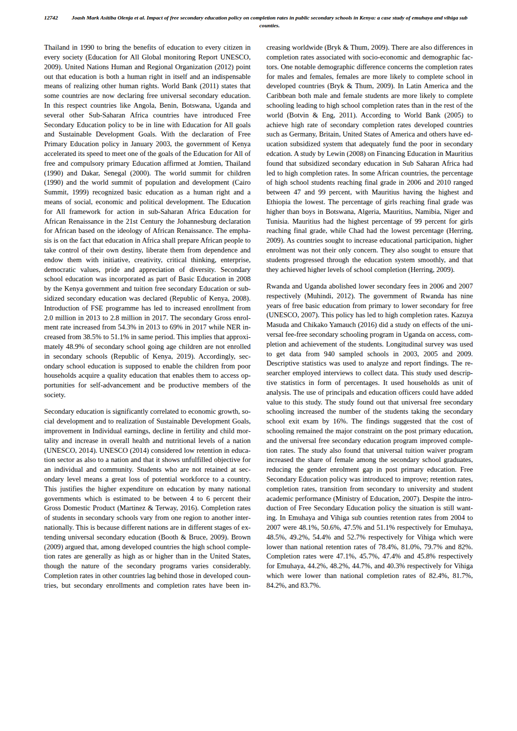12742 Joash Mark Asitiba Olenja et al. Impact of free secondary education policy on completion rates in public secondary schools in Kenya: a case study of emuhaya and vihiga sub counties.
Thailand in 1990 to bring the benefits of education to every citizen in every society (Education for All Global monitoring Report UNESCO, 2009). United Nations Human and Regional Organization (2012) point out that education is both a human right in itself and an indispensable means of realizing other human rights. World Bank (2011) states that some countries are now declaring free universal secondary education. In this respect countries like Angola, Benin, Botswana, Uganda and several other Sub-Saharan Africa countries have introduced Free Secondary Education policy to be in line with Education for All goals and Sustainable Development Goals. With the declaration of Free Primary Education policy in January 2003, the government of Kenya accelerated its speed to meet one of the goals of the Education for All of free and compulsory primary Education affirmed at Jomtien, Thailand (1990) and Dakar, Senegal (2000). The world summit for children (1990) and the world summit of population and development (Cairo Summit, 1999) recognized basic education as a human right and a means of social, economic and political development. The Education for All framework for action in sub-Saharan Africa Education for African Renaissance in the 21st Century the Johannesburg declaration for African based on the ideology of African Renaissance. The emphasis is on the fact that education in Africa shall prepare African people to take control of their own destiny, liberate them from dependence and endow them with initiative, creativity, critical thinking, enterprise, democratic values, pride and appreciation of diversity. Secondary school education was incorporated as part of Basic Education in 2008 by the Kenya government and tuition free secondary Education or subsidized secondary education was declared (Republic of Kenya, 2008). Introduction of FSE programme has led to increased enrollment from 2.0 million in 2013 to 2.8 million in 2017. The secondary Gross enrolment rate increased from 54.3% in 2013 to 69% in 2017 while NER increased from 38.5% to 51.1% in same period. This implies that approximately 48.9% of secondary school going age children are not enrolled in secondary schools (Republic of Kenya, 2019). Accordingly, secondary school education is supposed to enable the children from poor households acquire a quality education that enables them to access opportunities for self-advancement and be productive members of the society.
Secondary education is significantly correlated to economic growth, social development and to realization of Sustainable Development Goals, improvement in Individual earnings, decline in fertility and child mortality and increase in overall health and nutritional levels of a nation (UNESCO, 2014). UNESCO (2014) considered low retention in education sector as also to a nation and that it shows unfulfilled objective for an individual and community. Students who are not retained at secondary level means a great loss of potential workforce to a country. This justifies the higher expenditure on education by many national governments which is estimated to be between 4 to 6 percent their Gross Domestic Product (Martinez & Terway, 2016). Completion rates of students in secondary schools vary from one region to another internationally. This is because different nations are in different stages of extending universal secondary education (Booth & Bruce, 2009). Brown (2009) argued that, among developed countries the high school completion rates are generally as high as or higher than in the United States, though the nature of the secondary programs varies considerably. Completion rates in other countries lag behind those in developed countries, but secondary enrollments and completion rates have been increasing worldwide (Bryk & Thum, 2009). There are also differences in completion rates associated with socio-economic and demographic factors. One notable demographic difference concerns the completion rates for males and females, females are more likely to complete school in developed countries (Bryk & Thum, 2009). In Latin America and the Caribbean both male and female students are more likely to complete schooling leading to high school completion rates than in the rest of the world (Botvin & Eng, 2011). According to World Bank (2005) to achieve high rate of secondary completion rates developed countries such as Germany, Britain, United States of America and others have education subsidized system that adequately fund the poor in secondary edcation. A study by Lewin (2008) on Financing Education in Mauritius found that subsidized secondary education in Sub Saharan Africa had led to high completion rates. In some African countries, the percentage of high school students reaching final grade in 2006 and 2010 ranged between 47 and 99 percent, with Mauritius having the highest and Ethiopia the lowest. The percentage of girls reaching final grade was higher than boys in Botswana, Algeria, Mauritius, Namibia, Niger and Tunisia. Mauritius had the highest percentage of 99 percent for girls reaching final grade, while Chad had the lowest percentage (Herring, 2009). As countries sought to increase educational participation, higher enrolment was not their only concern. They also sought to ensure that students progressed through the education system smoothly, and that they achieved higher levels of school completion (Herring, 2009).
Rwanda and Uganda abolished lower secondary fees in 2006 and 2007 respectively (Muhindi, 2012). The government of Rwanda has nine years of free basic education from primary to lower secondary for free (UNESCO, 2007). This policy has led to high completion rates. Kazuya Masuda and Chikako Yamauch (2016) did a study on effects of the universal fee-free secondary schooling program in Uganda on access, completion and achievement of the students. Longitudinal survey was used to get data from 940 sampled schools in 2003, 2005 and 2009. Descriptive statistics was used to analyze and report findings. The researcher employed interviews to collect data. This study used descriptive statistics in form of percentages. It used households as unit of analysis. The use of principals and education officers could have added value to this study. The study found out that universal free secondary schooling increased the number of the students taking the secondary school exit exam by 16%. The findings suggested that the cost of schooling remained the major constraint on the post primary education, and the universal free secondary education program improved completion rates. The study also found that universal tuition waiver program increased the share of female among the secondary school graduates, reducing the gender enrolment gap in post primary education. Free Secondary Education policy was introduced to improve; retention rates, completion rates, transition from secondary to university and student academic performance (Ministry of Education, 2007). Despite the introduction of Free Secondary Education policy the situation is still wanting. In Emuhaya and Vihiga sub counties retention rates from 2004 to 2007 were 48.1%, 50.6%, 47.5% and 51.1% respectively for Emuhaya, 48.5%, 49.2%, 54.4% and 52.7% respectively for Vihiga which were lower than national retention rates of 78.4%, 81.0%, 79.7% and 82%. Completion rates were 47.1%, 45.7%, 47.4% and 45.8% respectively for Emuhaya, 44.2%, 48.2%, 44.7%, and 40.3% respectively for Vihiga which were lower than national completion rates of 82.4%, 81.7%, 84.2%, and 83.7%.